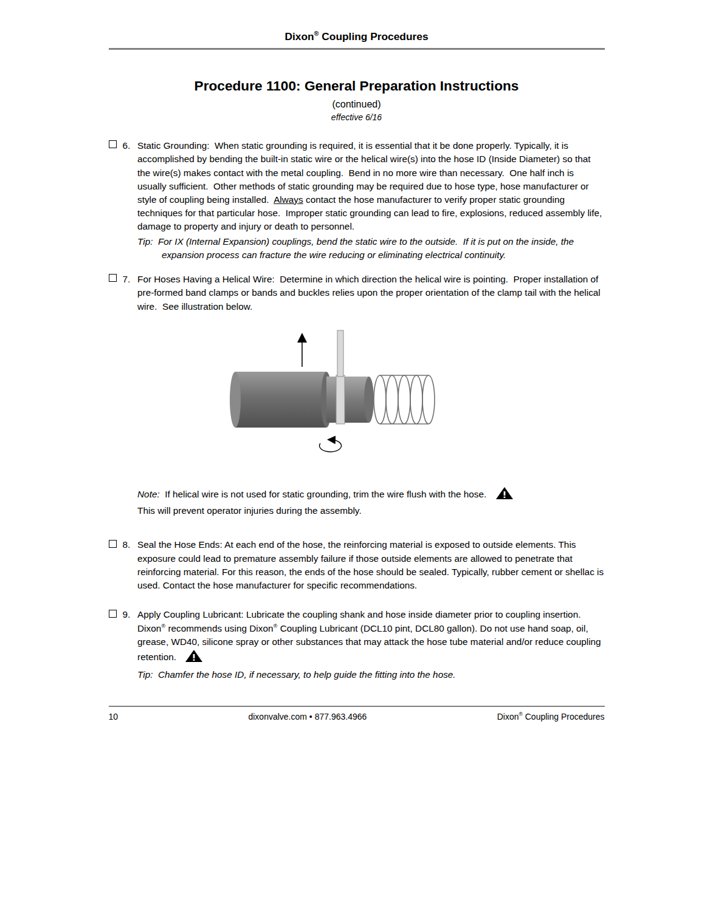Dixon® Coupling Procedures
Procedure 1100: General Preparation Instructions
(continued)
effective 6/16
6. Static Grounding: When static grounding is required, it is essential that it be done properly. Typically, it is accomplished by bending the built-in static wire or the helical wire(s) into the hose ID (Inside Diameter) so that the wire(s) makes contact with the metal coupling. Bend in no more wire than necessary. One half inch is usually sufficient. Other methods of static grounding may be required due to hose type, hose manufacturer or style of coupling being installed. Always contact the hose manufacturer to verify proper static grounding techniques for that particular hose. Improper static grounding can lead to fire, explosions, reduced assembly life, damage to property and injury or death to personnel. Tip: For IX (Internal Expansion) couplings, bend the static wire to the outside. If it is put on the inside, the expansion process can fracture the wire reducing or eliminating electrical continuity.
7. For Hoses Having a Helical Wire: Determine in which direction the helical wire is pointing. Proper installation of pre-formed band clamps or bands and buckles relies upon the proper orientation of the clamp tail with the helical wire. See illustration below.
Note: If helical wire is not used for static grounding, trim the wire flush with the hose.
This will prevent operator injuries during the assembly.
8. Seal the Hose Ends: At each end of the hose, the reinforcing material is exposed to outside elements. This exposure could lead to premature assembly failure if those outside elements are allowed to penetrate that reinforcing material. For this reason, the ends of the hose should be sealed. Typically, rubber cement or shellac is used. Contact the hose manufacturer for specific recommendations.
9. Apply Coupling Lubricant: Lubricate the coupling shank and hose inside diameter prior to coupling insertion. Dixon® recommends using Dixon® Coupling Lubricant (DCL10 pint, DCL80 gallon). Do not use hand soap, oil, grease, WD40, silicone spray or other substances that may attack the hose tube material and/or reduce coupling retention. Tip: Chamfer the hose ID, if necessary, to help guide the fitting into the hose.
10
dixonvalve.com • 877.963.4966
Dixon® Coupling Procedures